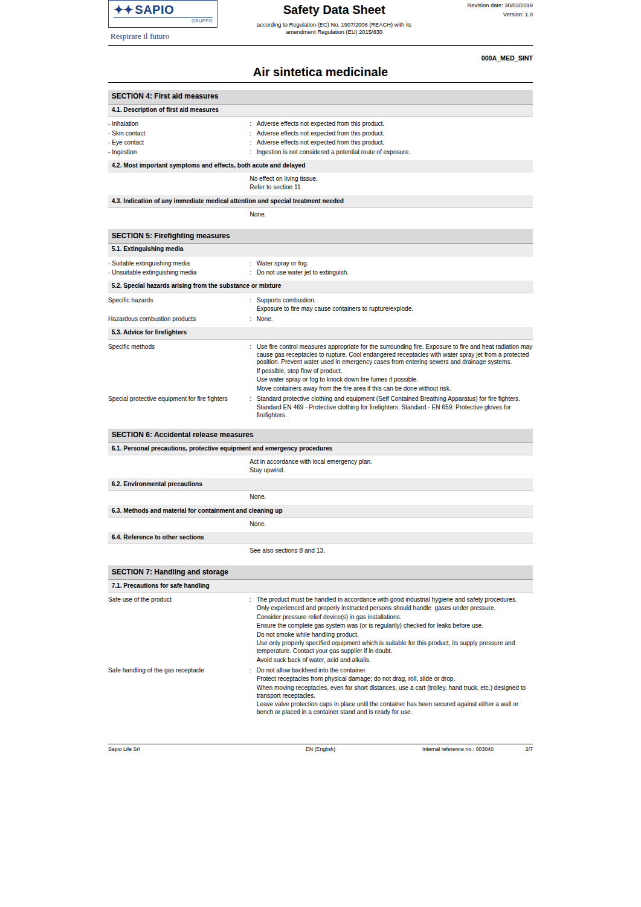✦✦ SAPIO
GRUPPO
Respirare il futuro
Safety Data Sheet
according to Regulation (EC) No. 1907/2006 (REACH) with its
amendment Regulation (EU) 2015/830
Revision date: 30/03/2019
Version: 1.0
000A_MED_SINT
Air sintetica medicinale
SECTION 4: First aid measures
4.1. Description of first aid measures
| - Inhalation | : | Adverse effects not expected from this product. |
| - Skin contact | : | Adverse effects not expected from this product. |
| - Eye contact | : | Adverse effects not expected from this product. |
| - Ingestion | : | Ingestion is not considered a potential route of exposure. |
4.2. Most important symptoms and effects, both acute and delayed
No effect on living tissue.
Refer to section 11.
4.3. Indication of any immediate medical attention and special treatment needed
None.
SECTION 5: Firefighting measures
5.1. Extinguishing media
| - Suitable extinguishing media | : | Water spray or fog. |
| - Unsuitable extinguishing media | : | Do not use water jet to extinguish. |
5.2. Special hazards arising from the substance or mixture
| Specific hazards | : | Supports combustion. Exposure to fire may cause containers to rupture/explode. |
| Hazardous combustion products | : | None. |
5.3. Advice for firefighters
| Specific methods | : | Use fire control measures appropriate for the surrounding fire. Exposure to fire and heat radiation may cause gas receptacles to rupture. Cool endangered receptacles with water spray jet from a protected position. Prevent water used in emergency cases from entering sewers and drainage systems. If possible, stop flow of product. Use water spray or fog to knock down fire fumes if possible. Move containers away from the fire area if this can be done without risk. |
| Special protective equipment for fire fighters | : | Standard protective clothing and equipment (Self Contained Breathing Apparatus) for fire fighters. Standard EN 469 - Protective clothing for firefighters. Standard - EN 659: Protective gloves for firefighters. |
SECTION 6: Accidental release measures
6.1. Personal precautions, protective equipment and emergency procedures
Act in accordance with local emergency plan.
Stay upwind.
6.2. Environmental precautions
None.
6.3. Methods and material for containment and cleaning up
None.
6.4. Reference to other sections
See also sections 8 and 13.
SECTION 7: Handling and storage
7.1. Precautions for safe handling
| Safe use of the product | : | The product must be handled in accordance with good industrial hygiene and safety procedures. Only experienced and properly instructed persons should handle gases under pressure. Consider pressure relief device(s) in gas installations. Ensure the complete gas system was (or is regularily) checked for leaks before use. Do not smoke while handling product. Use only properly specified equipment which is suitable for this product, its supply pressure and temperature. Contact your gas supplier if in doubt. Avoid suck back of water, acid and alkalis. |
| Safe handling of the gas receptacle | : | Do not allow backfeed into the container. Protect receptacles from physical damage; do not drag, roll, slide or drop. When moving receptacles, even for short distances, use a cart (trolley, hand truck, etc.) designed to transport receptacles. Leave valve protection caps in place until the container has been secured against either a wall or bench or placed in a container stand and is ready for use. |
Sapio Life Srl
EN (English)
Internal reference no.: 0030402/7